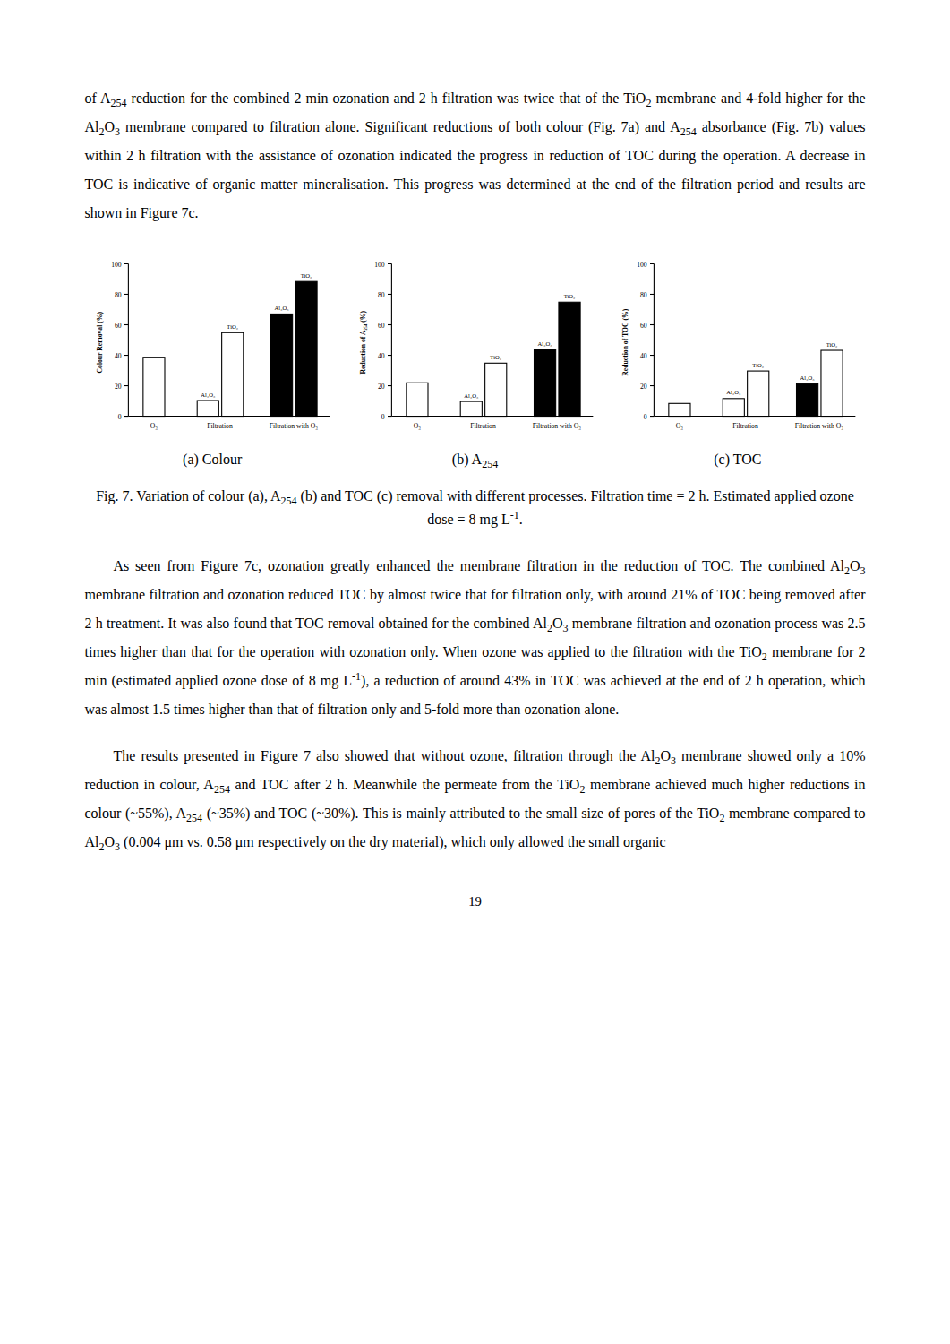of A254 reduction for the combined 2 min ozonation and 2 h filtration was twice that of the TiO2 membrane and 4-fold higher for the Al2O3 membrane compared to filtration alone. Significant reductions of both colour (Fig. 7a) and A254 absorbance (Fig. 7b) values within 2 h filtration with the assistance of ozonation indicated the progress in reduction of TOC during the operation. A decrease in TOC is indicative of organic matter mineralisation. This progress was determined at the end of the filtration period and results are shown in Figure 7c.
0 20 40 60 80 100 Colour Removal (%) Al₂O₃ TiO₂ Al₂O₃ TiO₂ O₃ Filtration Filtration with O₃
(a) Colour
0 20 40 60 80 100 Reduction of A₂₅₄ (%) Al₂O₃ TiO₂ Al₂O₃ TiO₂ O₃ Filtration Filtration with O₃
(b) A254
0 20 40 60 80 100 Reduction of TOC (%) Al₂O₃ TiO₂ Al₂O₃ TiO₂ O₃ Filtration Filtration with O₃
(c) TOC
Fig. 7. Variation of colour (a), A254 (b) and TOC (c) removal with different processes. Filtration time = 2 h. Estimated applied ozone dose = 8 mg L-1.
As seen from Figure 7c, ozonation greatly enhanced the membrane filtration in the reduction of TOC. The combined Al2O3 membrane filtration and ozonation reduced TOC by almost twice that for filtration only, with around 21% of TOC being removed after 2 h treatment. It was also found that TOC removal obtained for the combined Al2O3 membrane filtration and ozonation process was 2.5 times higher than that for the operation with ozonation only. When ozone was applied to the filtration with the TiO2 membrane for 2 min (estimated applied ozone dose of 8 mg L-1), a reduction of around 43% in TOC was achieved at the end of 2 h operation, which was almost 1.5 times higher than that of filtration only and 5-fold more than ozonation alone.
The results presented in Figure 7 also showed that without ozone, filtration through the Al2O3 membrane showed only a 10% reduction in colour, A254 and TOC after 2 h. Meanwhile the permeate from the TiO2 membrane achieved much higher reductions in colour (~55%), A254 (~35%) and TOC (~30%). This is mainly attributed to the small size of pores of the TiO2 membrane compared to Al2O3 (0.004 μm vs. 0.58 μm respectively on the dry material), which only allowed the small organic
19